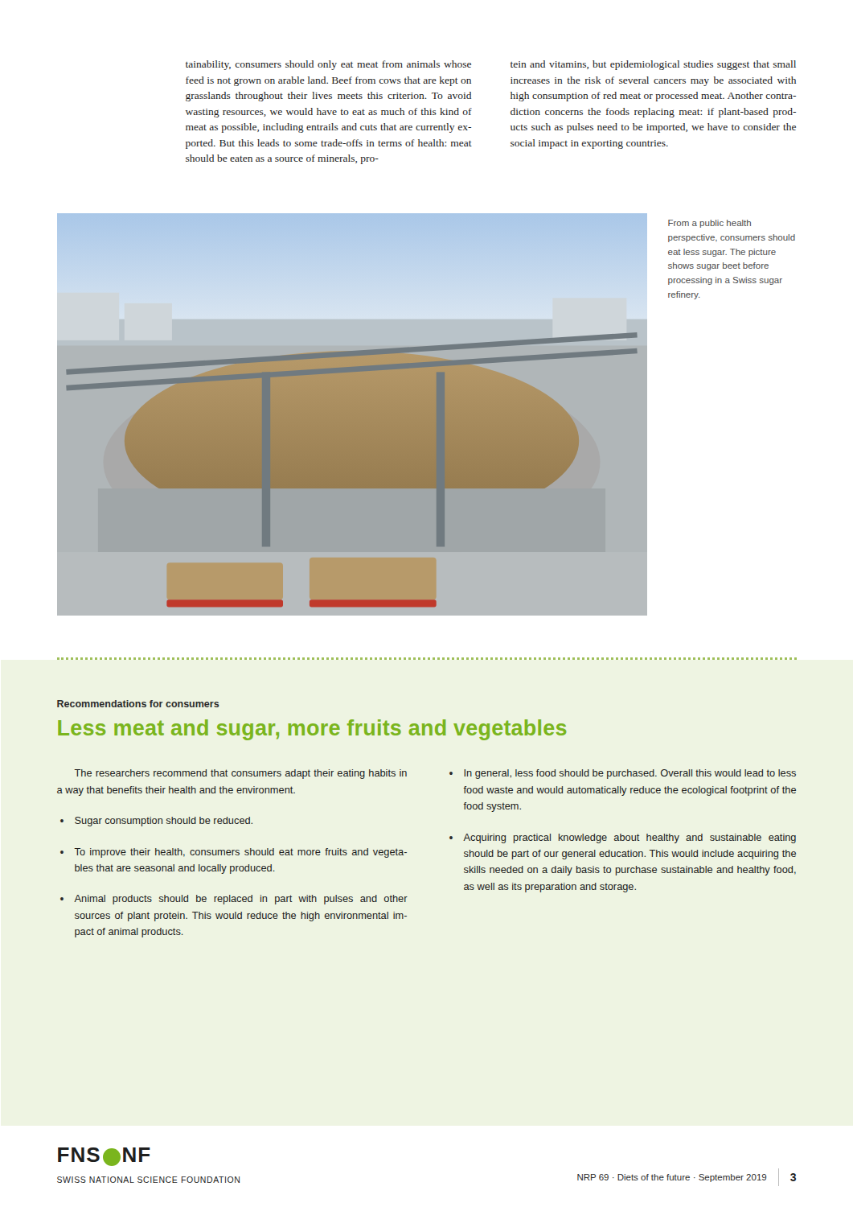tainability, consumers should only eat meat from animals whose feed is not grown on arable land. Beef from cows that are kept on grasslands throughout their lives meets this criterion. To avoid wasting resources, we would have to eat as much of this kind of meat as possible, including entrails and cuts that are currently exported. But this leads to some trade-offs in terms of health: meat should be eaten as a source of minerals, pro-
tein and vitamins, but epidemiological studies suggest that small increases in the risk of several cancers may be associated with high consumption of red meat or processed meat. Another contradiction concerns the foods replacing meat: if plant-based products such as pulses need to be imported, we have to consider the social impact in exporting countries.
From a public health perspective, consumers should eat less sugar. The picture shows sugar beet before processing in a Swiss sugar refinery.
Recommendations for consumers
Less meat and sugar, more fruits and vegetables
The researchers recommend that consumers adapt their eating habits in a way that benefits their health and the environment.
Sugar consumption should be reduced.
To improve their health, consumers should eat more fruits and vegetables that are seasonal and locally produced.
Animal products should be replaced in part with pulses and other sources of plant protein. This would reduce the high environmental impact of animal products.
In general, less food should be purchased. Overall this would lead to less food waste and would automatically reduce the ecological footprint of the food system.
Acquiring practical knowledge about healthy and sustainable eating should be part of our general education. This would include acquiring the skills needed on a daily basis to purchase sustainable and healthy food, as well as its preparation and storage.
FNS NF
Swiss National Science Foundation
NRP 69 · Diets of the future · September 2019 3